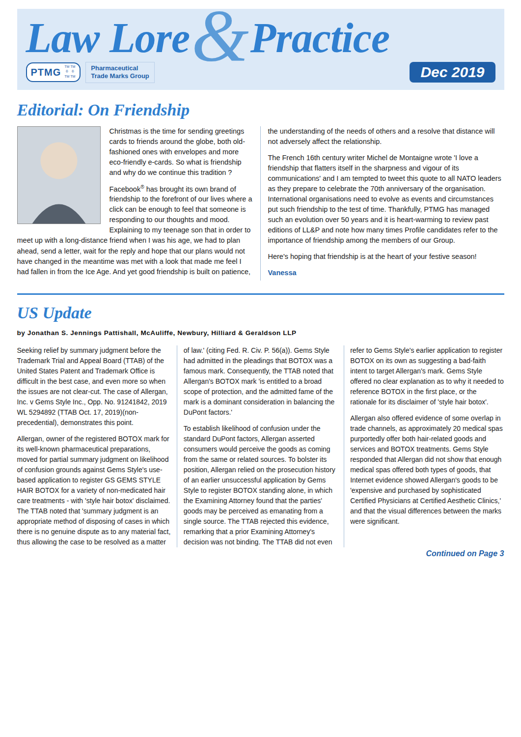Law Lore&Practice
PTMG
TM TM ®® TM TM
Pharmaceutical
Trade Marks Group
Dec 2019
Editorial: On Friendship
Christmas is the time for sending greetings cards to friends around the globe, both old-fashioned ones with envelopes and more eco-friendly e-cards. So what is friendship and why do we continue this tradition ?
Facebook® has brought its own brand of friendship to the forefront of our lives where a click can be enough to feel that someone is responding to our thoughts and mood. Explaining to my teenage son that in order to meet up with a long-distance friend when I was his age, we had to plan ahead, send a letter, wait for the reply and hope that our plans would not have changed in the meantime was met with a look that made me feel I had fallen in from the Ice Age. And yet good friendship is built on patience, the understanding of the needs of others and a resolve that distance will not adversely affect the relationship.
The French 16th century writer Michel de Montaigne wrote 'I love a friendship that flatters itself in the sharpness and vigour of its communications' and I am tempted to tweet this quote to all NATO leaders as they prepare to celebrate the 70th anniversary of the organisation. International organisations need to evolve as events and circumstances put such friendship to the test of time. Thankfully, PTMG has managed such an evolution over 50 years and it is heart-warming to review past editions of LL&P and note how many times Profile candidates refer to the importance of friendship among the members of our Group.
Here's hoping that friendship is at the heart of your festive season!
Vanessa
US Update
by Jonathan S. Jennings Pattishall, McAuliffe, Newbury, Hilliard & Geraldson LLP
Seeking relief by summary judgment before the Trademark Trial and Appeal Board (TTAB) of the United States Patent and Trademark Office is difficult in the best case, and even more so when the issues are not clear-cut. The case of Allergan, Inc. v Gems Style Inc., Opp. No. 91241842, 2019 WL 5294892 (TTAB Oct. 17, 2019)(non-precedential), demonstrates this point.
Allergan, owner of the registered BOTOX mark for its well-known pharmaceutical preparations, moved for partial summary judgment on likelihood of confusion grounds against Gems Style's use-based application to register GS GEMS STYLE HAIR BOTOX for a variety of non-medicated hair care treatments - with 'style hair botox' disclaimed. The TTAB noted that 'summary judgment is an appropriate method of disposing of cases in which there is no genuine dispute as to any material fact, thus allowing the case to be resolved as a matter of law.' (citing Fed. R. Civ. P. 56(a)). Gems Style had admitted in the pleadings that BOTOX was a famous mark. Consequently, the TTAB noted that Allergan's BOTOX mark 'is entitled to a broad scope of protection, and the admitted fame of the mark is a dominant consideration in balancing the DuPont factors.'
To establish likelihood of confusion under the standard DuPont factors, Allergan asserted consumers would perceive the goods as coming from the same or related sources. To bolster its position, Allergan relied on the prosecution history of an earlier unsuccessful application by Gems Style to register BOTOX standing alone, in which the Examining Attorney found that the parties' goods may be perceived as emanating from a single source. The TTAB rejected this evidence, remarking that a prior Examining Attorney's decision was not binding. The TTAB did not even refer to Gems Style's earlier application to register BOTOX on its own as suggesting a bad-faith intent to target Allergan's mark. Gems Style offered no clear explanation as to why it needed to reference BOTOX in the first place, or the rationale for its disclaimer of 'style hair botox'.
Allergan also offered evidence of some overlap in trade channels, as approximately 20 medical spas purportedly offer both hair-related goods and services and BOTOX treatments. Gems Style responded that Allergan did not show that enough medical spas offered both types of goods, that Internet evidence showed Allergan's goods to be 'expensive and purchased by sophisticated Certified Physicians at Certified Aesthetic Clinics,' and that the visual differences between the marks were significant.
Continued on Page 3